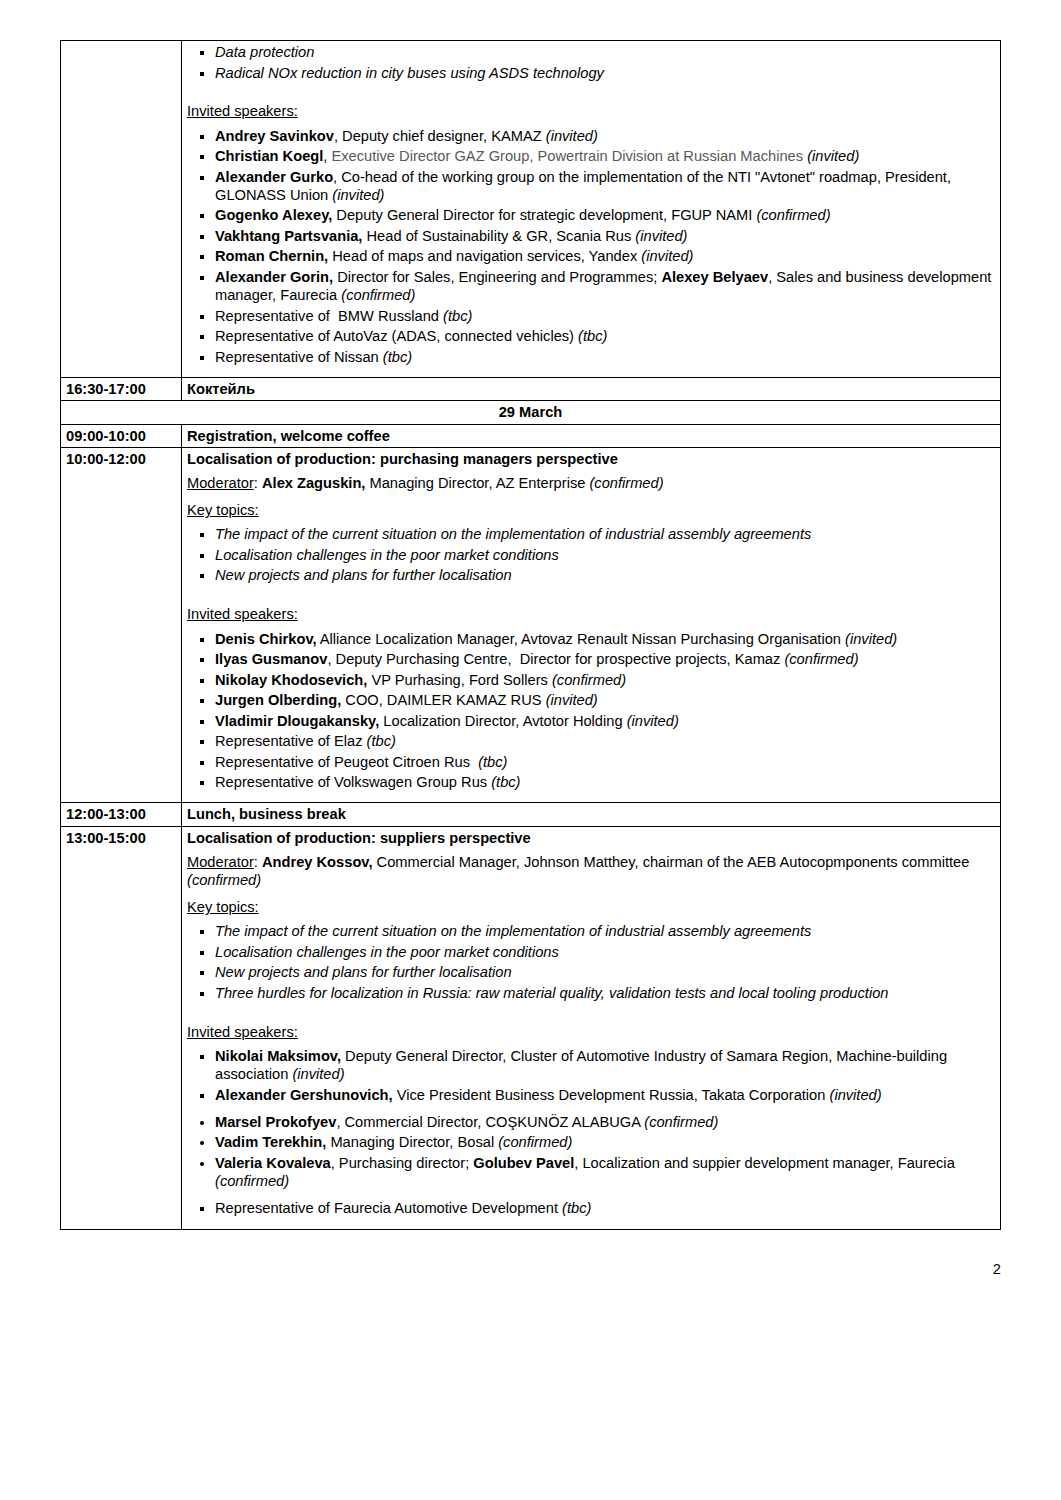| | Data protection Radical NOx reduction in city buses using ASDS technology Invited speakers: Andrey Savinkov , Deputy chief designer, KAMAZ (invited) Christian Koegl , Executive Director GAZ Group, Powertrain Division at Russian Machines (invited) Alexander Gurko , Co-head of the working group on the implementation of the NTI "Avtonet" roadmap, President, GLONASS Union (invited) Gogenko Alexey, Deputy General Director for strategic development, FGUP NAMI (confirmed) Vakhtang Partsvania, Head of Sustainability & GR, Scania Rus (invited) Roman Chernin, Head of maps and navigation services, Yandex (invited) Alexander Gorin, Director for Sales, Engineering and Programmes; Alexey Belyaev , Sales and business development manager, Faurecia (confirmed) Representative of BMW Russland (tbc) Representative of AutoVaz (ADAS, connected vehicles) (tbc) Representative of Nissan (tbc) |
| 16:30-17:00 | Коктейль |
| 29 March |
| 09:00-10:00 | Registration, welcome coffee |
| 10:00-12:00 | Localisation of production: purchasing managers perspective Moderator : Alex Zaguskin, Managing Director, AZ Enterprise (confirmed) Key topics: The impact of the current situation on the implementation of industrial assembly agreements Localisation challenges in the poor market conditions New projects and plans for further localisation Invited speakers: Denis Chirkov, Alliance Localization Manager, Avtovaz Renault Nissan Purchasing Organisation (invited) Ilyas Gusmanov , Deputy Purchasing Centre, Director for prospective projects, Kamaz (confirmed) Nikolay Khodosevich, VP Purhasing, Ford Sollers (confirmed) Jurgen Olberding, COO, DAIMLER KAMAZ RUS (invited) Vladimir Dlougakansky, Localization Director, Avtotor Holding (invited) Representative of Elaz (tbc) Representative of Peugeot Citroen Rus (tbc) Representative of Volkswagen Group Rus (tbc) |
| 12:00-13:00 | Lunch, business break |
| 13:00-15:00 | Localisation of production: suppliers perspective Moderator : Andrey Kossov, Commercial Manager, Johnson Matthey, chairman of the AEB Autocopmponents committee (confirmed) Key topics: The impact of the current situation on the implementation of industrial assembly agreements Localisation challenges in the poor market conditions New projects and plans for further localisation Three hurdles for localization in Russia: raw material quality, validation tests and local tooling production Invited speakers: Nikolai Maksimov, Deputy General Director, Cluster of Automotive Industry of Samara Region, Machine-building association (invited) Alexander Gershunovich, Vice President Business Development Russia, Takata Corporation (invited) Marsel Prokofyev , Commercial Director, COŞKUNÖZ ALABUGA (confirmed) Vadim Terekhin, Managing Director, Bosal (confirmed) Valeria Kovaleva , Purchasing director; Golubev Pavel , Localization and suppier development manager, Faurecia (confirmed) Representative of Faurecia Automotive Development (tbc) |
2